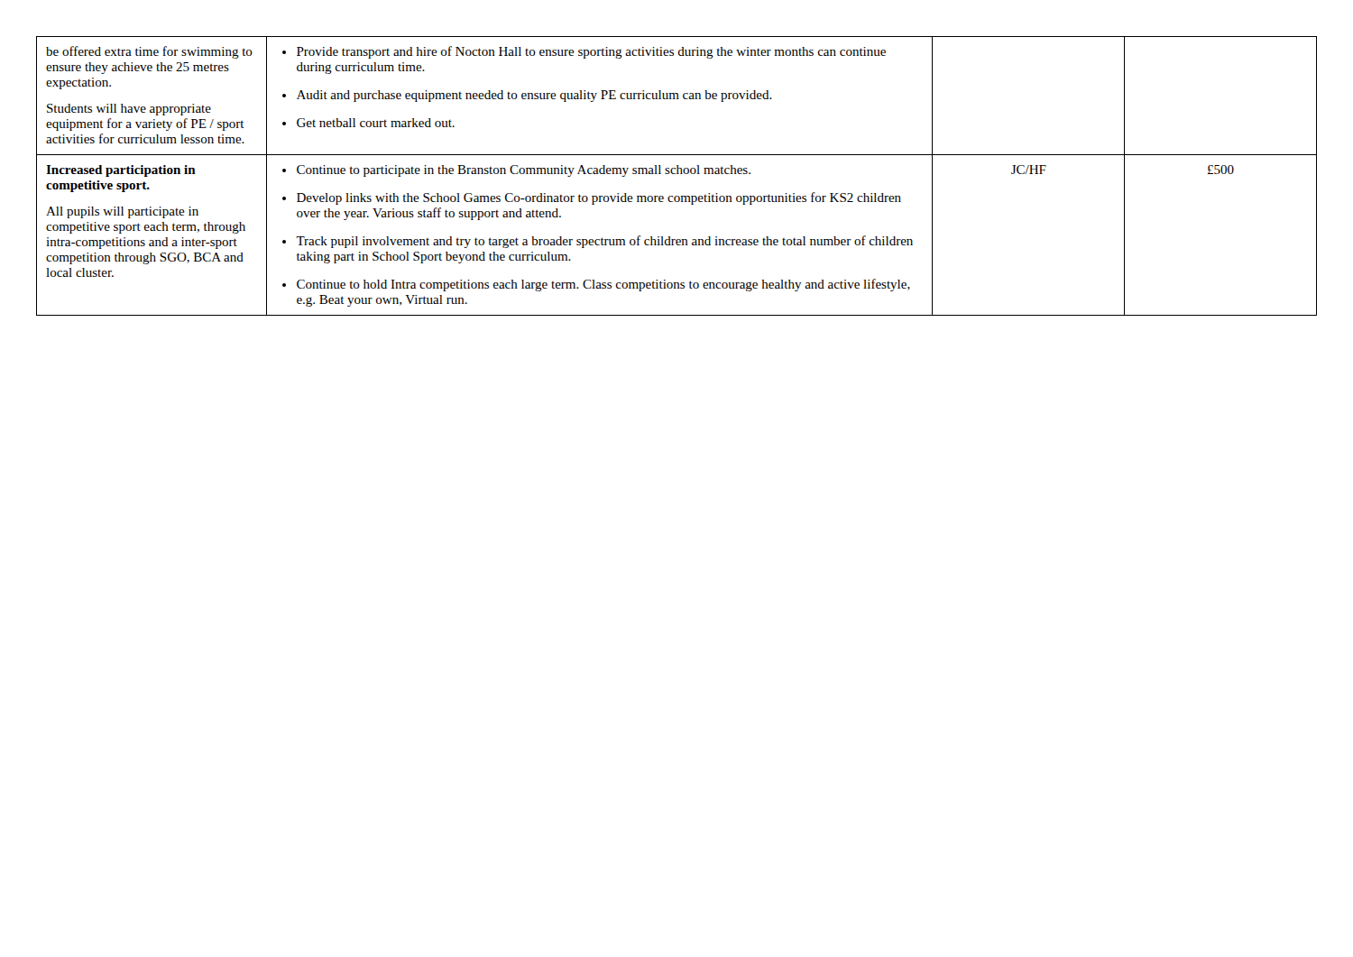| be offered extra time for swimming to ensure they achieve the 25 metres expectation. Students will have appropriate equipment for a variety of PE / sport activities for curriculum lesson time. | Provide transport and hire of Nocton Hall to ensure sporting activities during the winter months can continue during curriculum time. Audit and purchase equipment needed to ensure quality PE curriculum can be provided. Get netball court marked out. | | |
| Increased participation in competitive sport. All pupils will participate in competitive sport each term, through intra-competitions and a inter-sport competition through SGO, BCA and local cluster. | Continue to participate in the Branston Community Academy small school matches. Develop links with the School Games Co-ordinator to provide more competition opportunities for KS2 children over the year. Various staff to support and attend. Track pupil involvement and try to target a broader spectrum of children and increase the total number of children taking part in School Sport beyond the curriculum. Continue to hold Intra competitions each large term. Class competitions to encourage healthy and active lifestyle, e.g. Beat your own, Virtual run. | JC/HF | £500 |